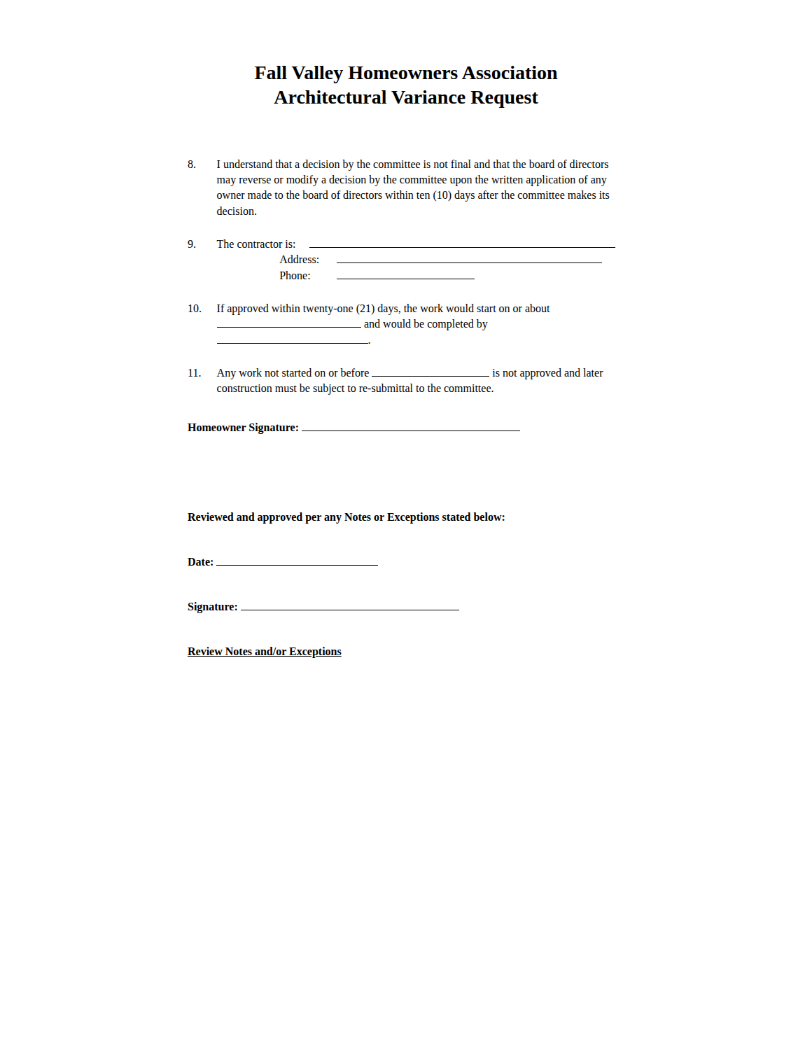Fall Valley Homeowners Association
Architectural Variance Request
8. I understand that a decision by the committee is not final and that the board of directors may reverse or modify a decision by the committee upon the written application of any owner made to the board of directors within ten (10) days after the committee makes its decision.
9. The contractor is:
Address:
Phone:
10. If approved within twenty-one (21) days, the work would start on or about and would be completed by .
11. Any work not started on or before is not approved and later construction must be subject to re-submittal to the committee.
Homeowner Signature:
Reviewed and approved per any Notes or Exceptions stated below:
Date:
Signature:
Review Notes and/or Exceptions